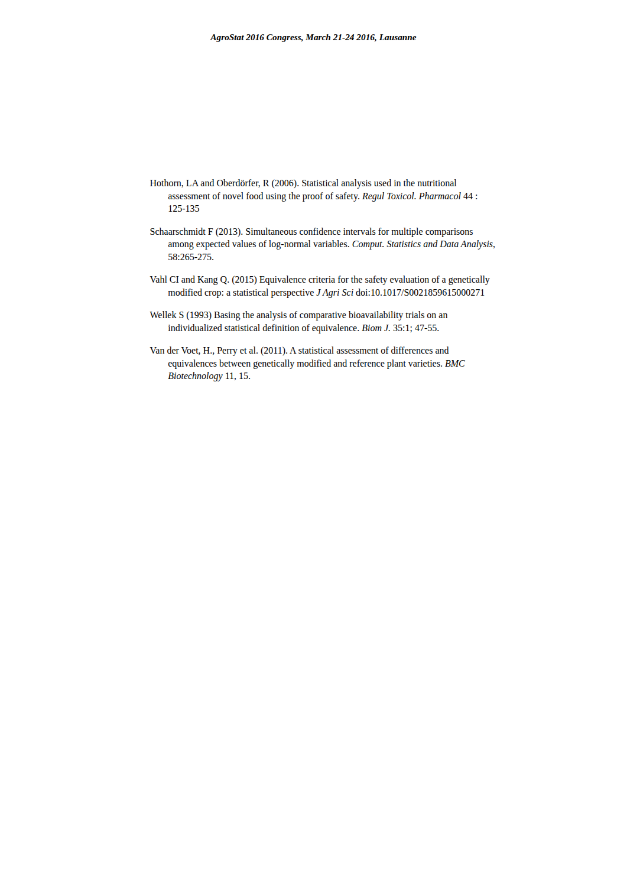AgroStat 2016 Congress, March 21-24 2016, Lausanne
Hothorn, LA and Oberdörfer, R (2006). Statistical analysis used in the nutritional assessment of novel food using the proof of safety. Regul Toxicol. Pharmacol 44 : 125-135
Schaarschmidt F (2013). Simultaneous confidence intervals for multiple comparisons among expected values of log-normal variables. Comput. Statistics and Data Analysis, 58:265-275.
Vahl CI and Kang Q. (2015) Equivalence criteria for the safety evaluation of a genetically modified crop: a statistical perspective J Agri Sci doi:10.1017/S0021859615000271
Wellek S (1993) Basing the analysis of comparative bioavailability trials on an individualized statistical definition of equivalence. Biom J. 35:1; 47-55.
Van der Voet, H., Perry et al. (2011). A statistical assessment of differences and equivalences between genetically modified and reference plant varieties. BMC Biotechnology 11, 15.